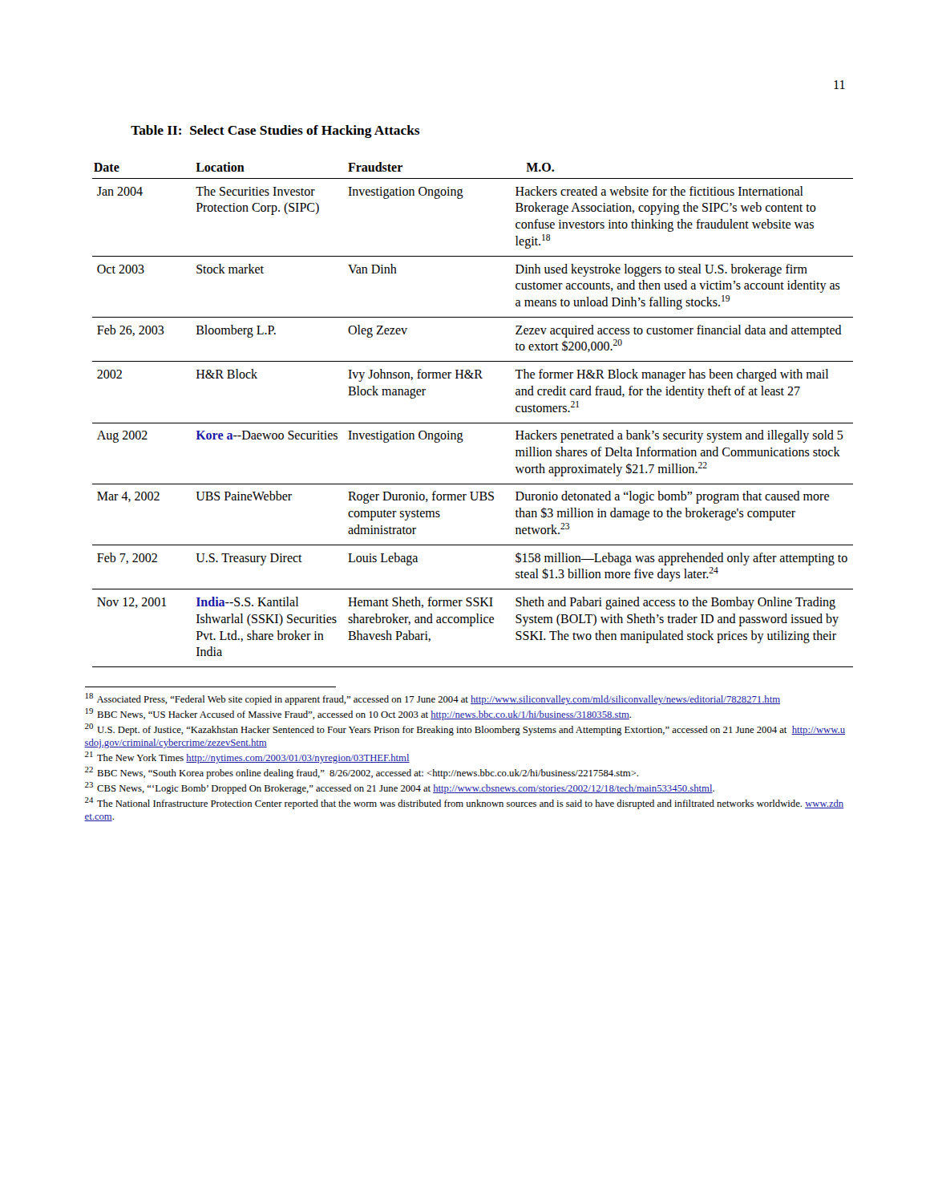11
Table II: Select Case Studies of Hacking Attacks
| Date | Location | Fraudster | M.O. |
| --- | --- | --- | --- |
| Jan 2004 | The Securities Investor Protection Corp. (SIPC) | Investigation Ongoing | Hackers created a website for the fictitious International Brokerage Association, copying the SIPC’s web content to confuse investors into thinking the fraudulent website was legit. 18 |
| Oct 2003 | Stock market | Van Dinh | Dinh used keystroke loggers to steal U.S. brokerage firm customer accounts, and then used a victim’s account identity as a means to unload Dinh’s falling stocks. 19 |
| Feb 26, 2003 | Bloomberg L.P. | Oleg Zezev | Zezev acquired access to customer financial data and attempted to extort $200,000. 20 |
| 2002 | H&R Block | Ivy Johnson, former H&R Block manager | The former H&R Block manager has been charged with mail and credit card fraud, for the identity theft of at least 27 customers. 21 |
| Aug 2002 | Kore a --Daewoo Securities | Investigation Ongoing | Hackers penetrated a bank’s security system and illegally sold 5 million shares of Delta Information and Communications stock worth approximately $21.7 million. 22 |
| Mar 4, 2002 | UBS PaineWebber | Roger Duronio, former UBS computer systems administrator | Duronio detonated a “logic bomb” program that caused more than $3 million in damage to the brokerage's computer network. 23 |
| Feb 7, 2002 | U.S. Treasury Direct | Louis Lebaga | $158 million—Lebaga was apprehended only after attempting to steal $1.3 billion more five days later. 24 |
| Nov 12, 2001 | India --S.S. Kantilal Ishwarlal (SSKI) Securities Pvt. Ltd., share broker in India | Hemant Sheth, former SSKI sharebroker, and accomplice Bhavesh Pabari, | Sheth and Pabari gained access to the Bombay Online Trading System (BOLT) with Sheth’s trader ID and password issued by SSKI. The two then manipulated stock prices by utilizing their |
18 Associated Press, “Federal Web site copied in apparent fraud,” accessed on 17 June 2004 at http://www.siliconvalley.com/mld/siliconvalley/news/editorial/7828271.htm
19 BBC News, “US Hacker Accused of Massive Fraud”, accessed on 10 Oct 2003 at http://news.bbc.co.uk/1/hi/business/3180358.stm.
20 U.S. Dept. of Justice, “Kazakhstan Hacker Sentenced to Four Years Prison for Breaking into Bloomberg Systems and Attempting Extortion,” accessed on 21 June 2004 at http://www.usdoj.gov/criminal/cybercrime/zezevSent.htm
21 The New York Times http://nytimes.com/2003/01/03/nyregion/03THEF.html
22 BBC News, “South Korea probes online dealing fraud,” 8/26/2002, accessed at: <http://news.bbc.co.uk/2/hi/business/2217584.stm>.
23 CBS News, “‘Logic Bomb’ Dropped On Brokerage,” accessed on 21 June 2004 at http://www.cbsnews.com/stories/2002/12/18/tech/main533450.shtml.
24 The National Infrastructure Protection Center reported that the worm was distributed from unknown sources and is said to have disrupted and infiltrated networks worldwide. www.zdnet.com.